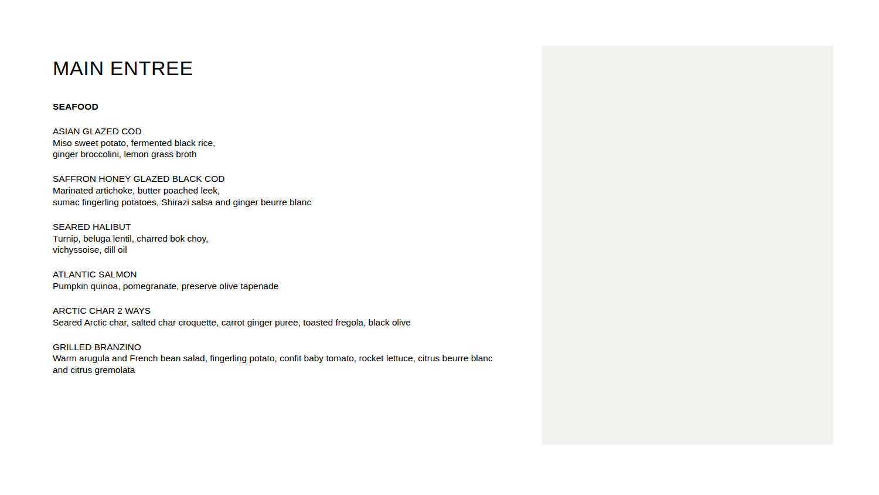MAIN ENTREE
SEAFOOD
ASIAN GLAZED COD Miso sweet potato, fermented black rice,
ginger broccolini, lemon grass broth
SAFFRON HONEY GLAZED BLACK COD Marinated artichoke, butter poached leek,
sumac fingerling potatoes, Shirazi salsa and ginger beurre blanc
SEARED HALIBUT Turnip, beluga lentil, charred bok choy,
vichyssoise, dill oil
ATLANTIC SALMON Pumpkin quinoa, pomegranate, preserve olive tapenade
ARCTIC CHAR 2 WAYS Seared Arctic char, salted char croquette, carrot ginger puree, toasted fregola, black olive
GRILLED BRANZINO Warm arugula and French bean salad, fingerling potato, confit baby tomato, rocket lettuce, citrus beurre blanc
and citrus gremolata